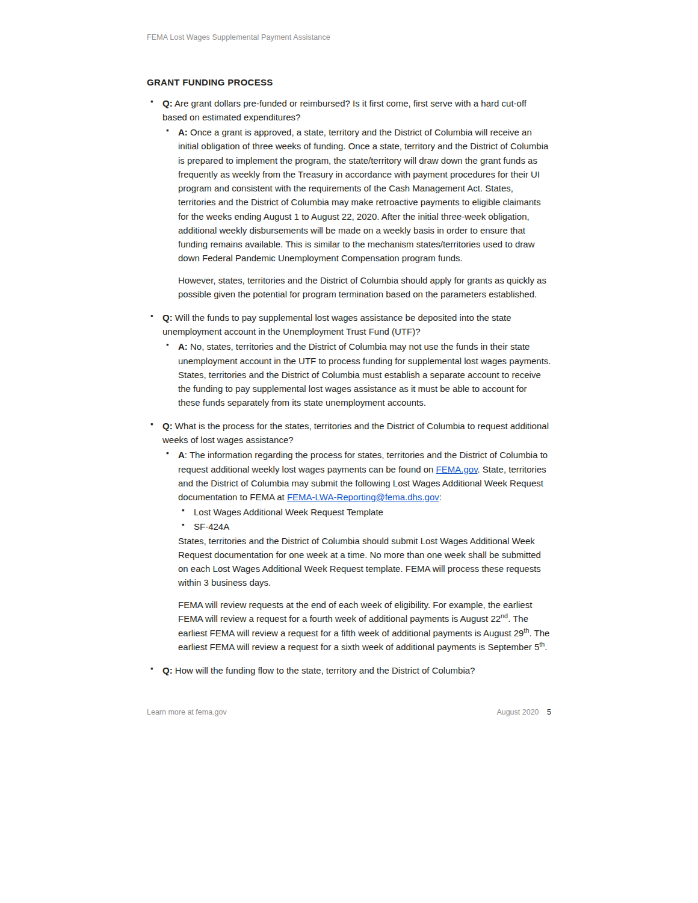FEMA Lost Wages Supplemental Payment Assistance
GRANT FUNDING PROCESS
Q: Are grant dollars pre-funded or reimbursed? Is it first come, first serve with a hard cut-off based on estimated expenditures?
A: Once a grant is approved, a state, territory and the District of Columbia will receive an initial obligation of three weeks of funding. Once a state, territory and the District of Columbia is prepared to implement the program, the state/territory will draw down the grant funds as frequently as weekly from the Treasury in accordance with payment procedures for their UI program and consistent with the requirements of the Cash Management Act. States, territories and the District of Columbia may make retroactive payments to eligible claimants for the weeks ending August 1 to August 22, 2020. After the initial three-week obligation, additional weekly disbursements will be made on a weekly basis in order to ensure that funding remains available. This is similar to the mechanism states/territories used to draw down Federal Pandemic Unemployment Compensation program funds.
However, states, territories and the District of Columbia should apply for grants as quickly as possible given the potential for program termination based on the parameters established.
Q: Will the funds to pay supplemental lost wages assistance be deposited into the state unemployment account in the Unemployment Trust Fund (UTF)?
A: No, states, territories and the District of Columbia may not use the funds in their state unemployment account in the UTF to process funding for supplemental lost wages payments. States, territories and the District of Columbia must establish a separate account to receive the funding to pay supplemental lost wages assistance as it must be able to account for these funds separately from its state unemployment accounts.
Q: What is the process for the states, territories and the District of Columbia to request additional weeks of lost wages assistance?
A: The information regarding the process for states, territories and the District of Columbia to request additional weekly lost wages payments can be found on FEMA.gov. State, territories and the District of Columbia may submit the following Lost Wages Additional Week Request documentation to FEMA at FEMA-LWA-Reporting@fema.dhs.gov:
Lost Wages Additional Week Request Template
SF-424A
States, territories and the District of Columbia should submit Lost Wages Additional Week Request documentation for one week at a time. No more than one week shall be submitted on each Lost Wages Additional Week Request template. FEMA will process these requests within 3 business days.
FEMA will review requests at the end of each week of eligibility. For example, the earliest FEMA will review a request for a fourth week of additional payments is August 22nd. The earliest FEMA will review a request for a fifth week of additional payments is August 29th. The earliest FEMA will review a request for a sixth week of additional payments is September 5th.
Q: How will the funding flow to the state, territory and the District of Columbia?
Learn more at fema.gov
August 2020 5